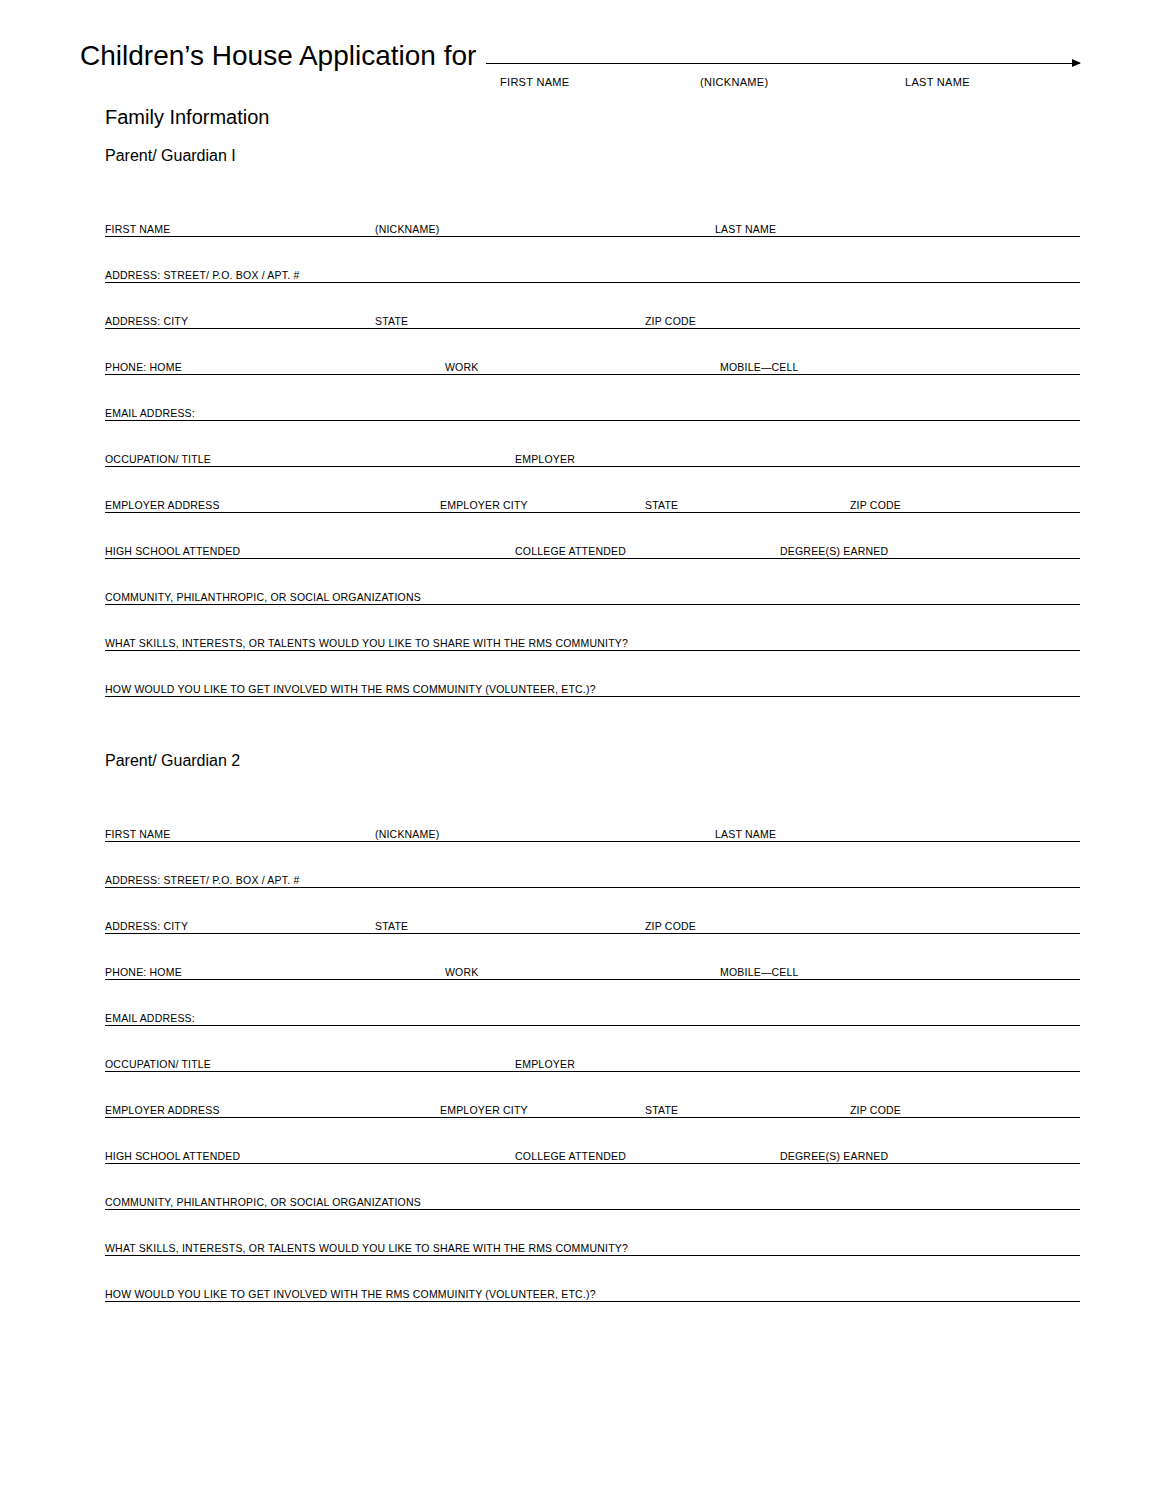Children’s House Application for
FIRST NAME (NICKNAME) LAST NAME
Family Information
Parent/ Guardian I
FIRST NAME (NICKNAME) LAST NAME
ADDRESS: STREET/ P.O. BOX / APT. #
ADDRESS: CITY STATE ZIP CODE
PHONE: HOME WORK MOBILE—CELL
EMAIL ADDRESS:
OCCUPATION/ TITLE EMPLOYER
EMPLOYER ADDRESS EMPLOYER CITY STATE ZIP CODE
HIGH SCHOOL ATTENDED COLLEGE ATTENDED DEGREE(S) EARNED
COMMUNITY, PHILANTHROPIC, OR SOCIAL ORGANIZATIONS
WHAT SKILLS, INTERESTS, OR TALENTS WOULD YOU LIKE TO SHARE WITH THE RMS COMMUNITY?
HOW WOULD YOU LIKE TO GET INVOLVED WITH THE RMS COMMUINITY (VOLUNTEER, ETC.)?
Parent/ Guardian 2
FIRST NAME (NICKNAME) LAST NAME
ADDRESS: STREET/ P.O. BOX / APT. #
ADDRESS: CITY STATE ZIP CODE
PHONE: HOME WORK MOBILE—CELL
EMAIL ADDRESS:
OCCUPATION/ TITLE EMPLOYER
EMPLOYER ADDRESS EMPLOYER CITY STATE ZIP CODE
HIGH SCHOOL ATTENDED COLLEGE ATTENDED DEGREE(S) EARNED
COMMUNITY, PHILANTHROPIC, OR SOCIAL ORGANIZATIONS
WHAT SKILLS, INTERESTS, OR TALENTS WOULD YOU LIKE TO SHARE WITH THE RMS COMMUNITY?
HOW WOULD YOU LIKE TO GET INVOLVED WITH THE RMS COMMUINITY (VOLUNTEER, ETC.)?